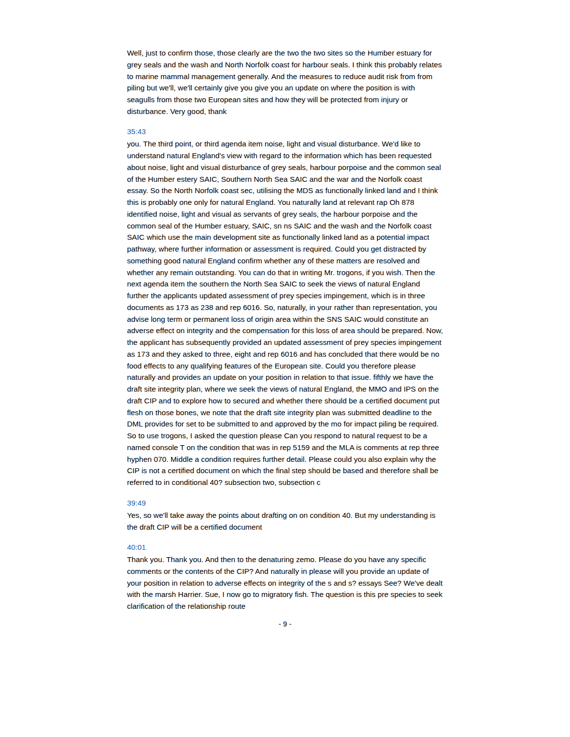Well, just to confirm those, those clearly are the two the two sites so the Humber estuary for grey seals and the wash and North Norfolk coast for harbour seals. I think this probably relates to marine mammal management generally. And the measures to reduce audit risk from from piling but we'll, we'll certainly give you give you an update on where the position is with seagulls from those two European sites and how they will be protected from injury or disturbance. Very good, thank
35:43
you. The third point, or third agenda item noise, light and visual disturbance. We'd like to understand natural England's view with regard to the information which has been requested about noise, light and visual disturbance of grey seals, harbour porpoise and the common seal of the Humber estery SAIC, Southern North Sea SAIC and the war and the Norfolk coast essay. So the North Norfolk coast sec, utilising the MDS as functionally linked land and I think this is probably one only for natural England. You naturally land at relevant rap Oh 878 identified noise, light and visual as servants of grey seals, the harbour porpoise and the common seal of the Humber estuary, SAIC, sn ns SAIC and the wash and the Norfolk coast SAIC which use the main development site as functionally linked land as a potential impact pathway, where further information or assessment is required. Could you get distracted by something good natural England confirm whether any of these matters are resolved and whether any remain outstanding. You can do that in writing Mr. trogons, if you wish. Then the next agenda item the southern the North Sea SAIC to seek the views of natural England further the applicants updated assessment of prey species impingement, which is in three documents as 173 as 238 and rep 6016. So, naturally, in your rather than representation, you advise long term or permanent loss of origin area within the SNS SAIC would constitute an adverse effect on integrity and the compensation for this loss of area should be prepared. Now, the applicant has subsequently provided an updated assessment of prey species impingement as 173 and they asked to three, eight and rep 6016 and has concluded that there would be no food effects to any qualifying features of the European site. Could you therefore please naturally and provides an update on your position in relation to that issue. fifthly we have the draft site integrity plan, where we seek the views of natural England, the MMO and IPS on the draft CIP and to explore how to secured and whether there should be a certified document put flesh on those bones, we note that the draft site integrity plan was submitted deadline to the DML provides for set to be submitted to and approved by the mo for impact piling be required. So to use trogons, I asked the question please Can you respond to natural request to be a named console T on the condition that was in rep 5159 and the MLA is comments at rep three hyphen 070. Middle a condition requires further detail. Please could you also explain why the CIP is not a certified document on which the final step should be based and therefore shall be referred to in conditional 40? subsection two, subsection c
39:49
Yes, so we'll take away the points about drafting on on condition 40. But my understanding is the draft CIP will be a certified document
40:01
Thank you. Thank you. And then to the denaturing zemo. Please do you have any specific comments or the contents of the CIP? And naturally in please will you provide an update of your position in relation to adverse effects on integrity of the s and s? essays See? We've dealt with the marsh Harrier. Sue, I now go to migratory fish. The question is this pre species to seek clarification of the relationship route
- 9 -